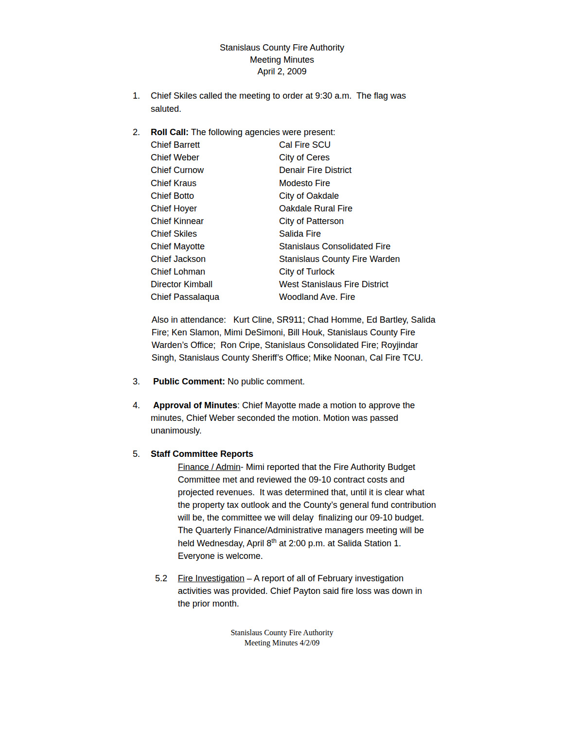Stanislaus County Fire Authority
Meeting Minutes
April 2, 2009
1. Chief Skiles called the meeting to order at 9:30 a.m. The flag was saluted.
2. Roll Call: The following agencies were present:
| Chief Barrett | Cal Fire SCU |
| Chief Weber | City of Ceres |
| Chief Curnow | Denair Fire District |
| Chief Kraus | Modesto Fire |
| Chief Botto | City of Oakdale |
| Chief Hoyer | Oakdale Rural Fire |
| Chief Kinnear | City of Patterson |
| Chief Skiles | Salida Fire |
| Chief Mayotte | Stanislaus Consolidated Fire |
| Chief Jackson | Stanislaus County Fire Warden |
| Chief Lohman | City of Turlock |
| Director Kimball | West Stanislaus Fire District |
| Chief Passalaqua | Woodland Ave. Fire |
Also in attendance: Kurt Cline, SR911; Chad Homme, Ed Bartley, Salida Fire; Ken Slamon, Mimi DeSimoni, Bill Houk, Stanislaus County Fire Warden’s Office; Ron Cripe, Stanislaus Consolidated Fire; Royjindar Singh, Stanislaus County Sheriff’s Office; Mike Noonan, Cal Fire TCU.
3. Public Comment: No public comment.
4. Approval of Minutes: Chief Mayotte made a motion to approve the minutes, Chief Weber seconded the motion. Motion was passed unanimously.
5. Staff Committee Reports
Finance / Admin- Mimi reported that the Fire Authority Budget Committee met and reviewed the 09-10 contract costs and projected revenues. It was determined that, until it is clear what the property tax outlook and the County’s general fund contribution will be, the committee we will delay finalizing our 09-10 budget. The Quarterly Finance/Administrative managers meeting will be held Wednesday, April 8th at 2:00 p.m. at Salida Station 1. Everyone is welcome.
5.2
Fire Investigation – A report of all of February investigation activities was provided. Chief Payton said fire loss was down in the prior month.
Stanislaus County Fire Authority
Meeting Minutes 4/2/09